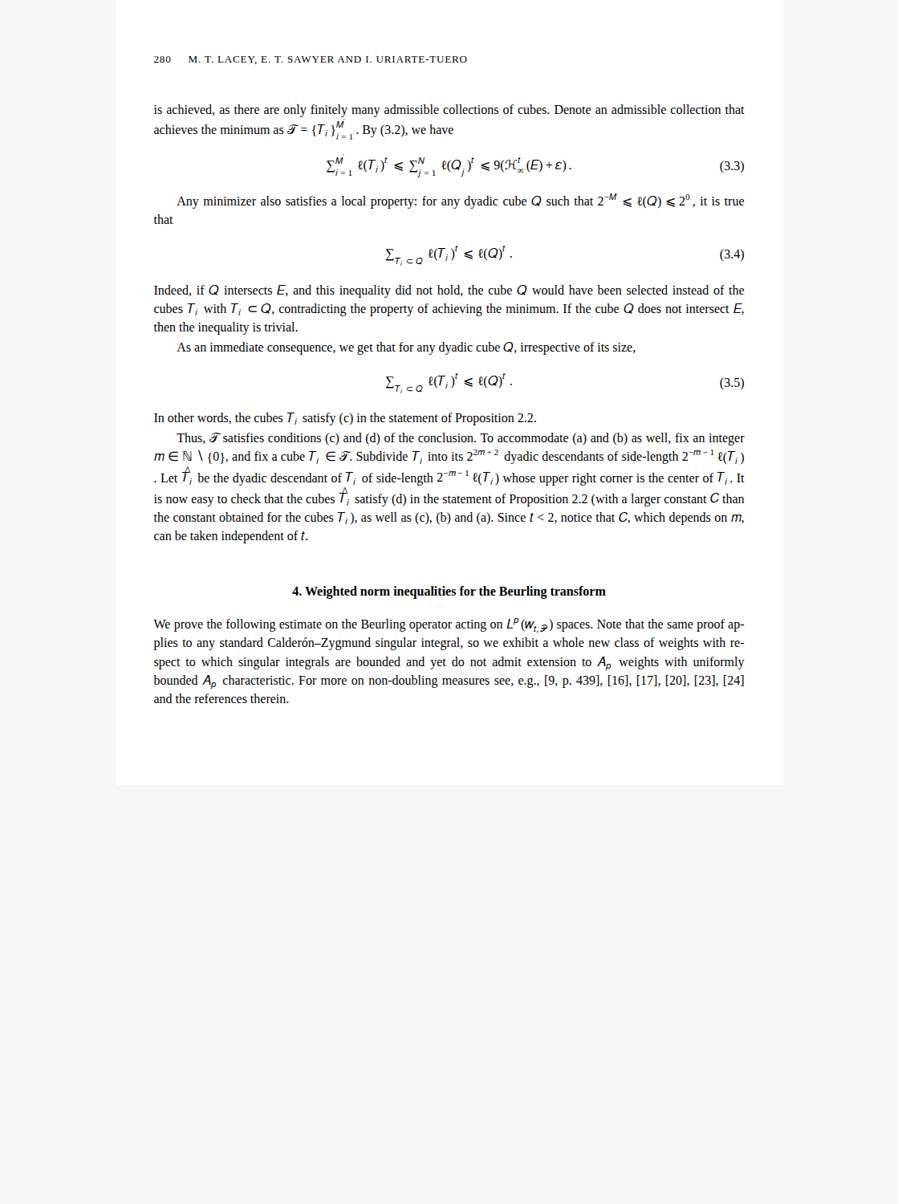280 m. t. lacey, e. t. sawyer and i. uriarte-tuero
is achieved, as there are only finitely many admissible collections of cubes. Denote an admissible collection that achieves the minimum as 𝒯={Ti}i=1M′. By (3.2), we have
∑ i=1 M′ ℓ(Ti)t ⩽ ∑ j=1 N ℓ(Qj)t ⩽ 9(ℋ∞t(E)+ε). (3.3)
Any minimizer also satisfies a local property: for any dyadic cube Q such that 2−M⩽ℓ(Q)⩽20, it is true that
∑ Ti⊂Q ℓ(Ti)t ⩽ ℓ(Q)t. (3.4)
Indeed, if Q intersects E, and this inequality did not hold, the cube Q would have been selected instead of the cubes Ti with Ti⊂Q, contradicting the property of achieving the minimum. If the cube Q does not intersect E, then the inequality is trivial.
As an immediate consequence, we get that for any dyadic cube Q, irrespective of its size,
∑ Ti⊂Q ℓ(Ti)t ⩽ ℓ(Q)t. (3.5)
In other words, the cubes Ti satisfy (c) in the statement of Proposition 2.2.
Thus, 𝒯 satisfies conditions (c) and (d) of the conclusion. To accommodate (a) and (b) as well, fix an integer m∈ℕ∖{0}, and fix a cube Ti∈𝒯. Subdivide Ti into its 22m+2 dyadic descendants of side-length 2−m−1ℓ(Ti). Let Ti^ be the dyadic descendant of Ti of side-length 2−m−1ℓ(Ti) whose upper right corner is the center of Ti. It is now easy to check that the cubes Ti^ satisfy (d) in the statement of Proposition 2.2 (with a larger constant C than the constant obtained for the cubes Ti), as well as (c), (b) and (a). Since t<2, notice that C, which depends on m, can be taken independent of t.
4. Weighted norm inequalities for the Beurling transform
We prove the following estimate on the Beurling operator acting on Lp(wt,𝒫) spaces. Note that the same proof applies to any standard Calderón–Zygmund singular integral, so we exhibit a whole new class of weights with respect to which singular integrals are bounded and yet do not admit extension to Ap weights with uniformly bounded Ap characteristic. For more on non-doubling measures see, e.g., [9, p. 439], [16], [17], [20], [23], [24] and the references therein.